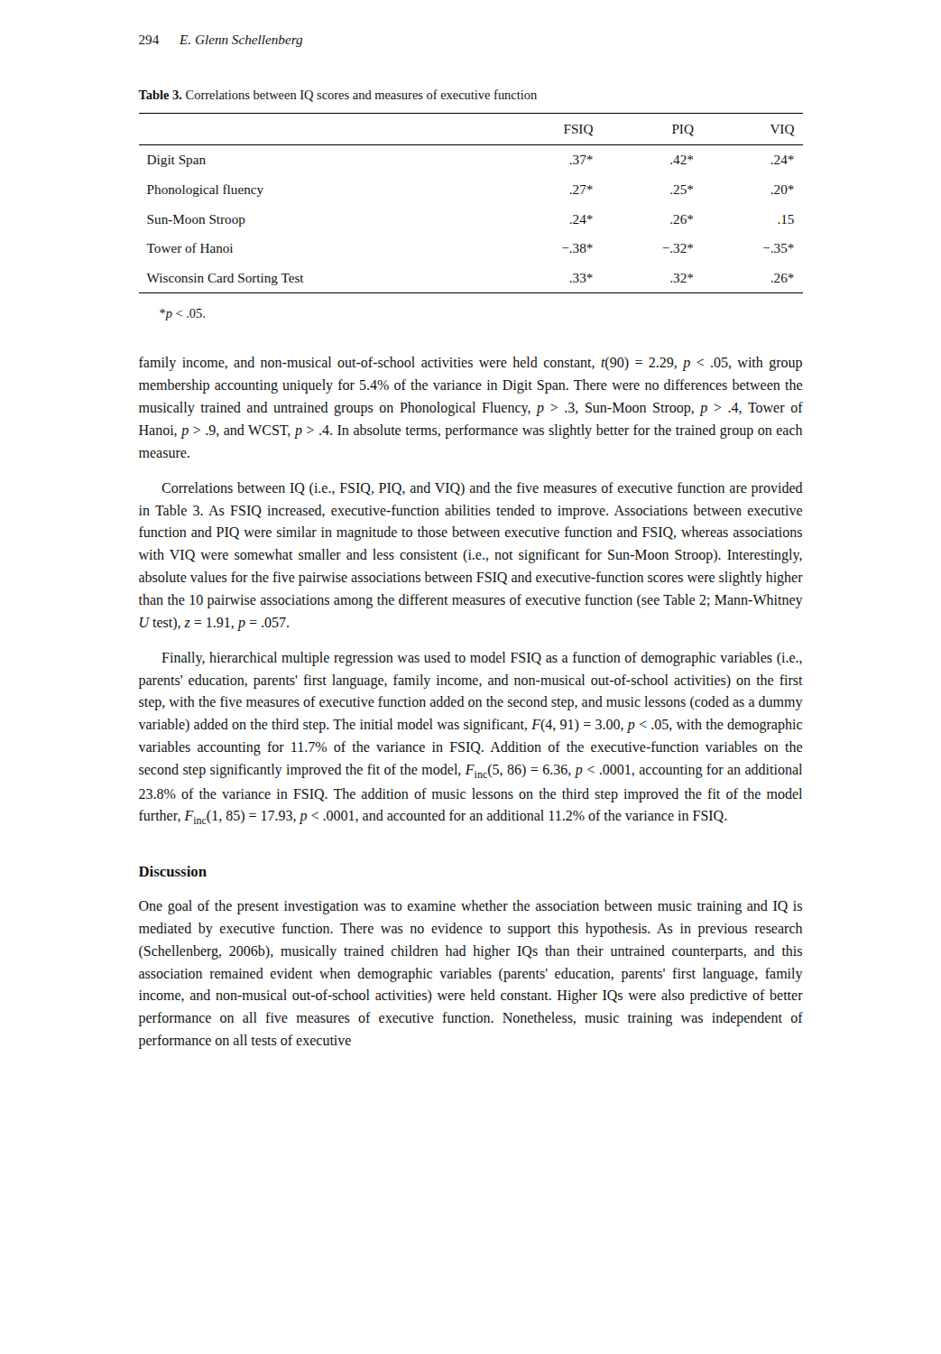294 E. Glenn Schellenberg
Table 3. Correlations between IQ scores and measures of executive function
| | FSIQ | PIQ | VIQ |
| --- | --- | --- | --- |
| Digit Span | .37* | .42* | .24* |
| Phonological fluency | .27* | .25* | .20* |
| Sun-Moon Stroop | .24* | .26* | .15 |
| Tower of Hanoi | −.38* | −.32* | −.35* |
| Wisconsin Card Sorting Test | .33* | .32* | .26* |
*p < .05.
family income, and non-musical out-of-school activities were held constant, t(90) = 2.29, p < .05, with group membership accounting uniquely for 5.4% of the variance in Digit Span. There were no differences between the musically trained and untrained groups on Phonological Fluency, p > .3, Sun-Moon Stroop, p > .4, Tower of Hanoi, p > .9, and WCST, p > .4. In absolute terms, performance was slightly better for the trained group on each measure.
Correlations between IQ (i.e., FSIQ, PIQ, and VIQ) and the five measures of executive function are provided in Table 3. As FSIQ increased, executive-function abilities tended to improve. Associations between executive function and PIQ were similar in magnitude to those between executive function and FSIQ, whereas associations with VIQ were somewhat smaller and less consistent (i.e., not significant for Sun-Moon Stroop). Interestingly, absolute values for the five pairwise associations between FSIQ and executive-function scores were slightly higher than the 10 pairwise associations among the different measures of executive function (see Table 2; Mann-Whitney U test), z = 1.91, p = .057.
Finally, hierarchical multiple regression was used to model FSIQ as a function of demographic variables (i.e., parents' education, parents' first language, family income, and non-musical out-of-school activities) on the first step, with the five measures of executive function added on the second step, and music lessons (coded as a dummy variable) added on the third step. The initial model was significant, F(4, 91) = 3.00, p < .05, with the demographic variables accounting for 11.7% of the variance in FSIQ. Addition of the executive-function variables on the second step significantly improved the fit of the model, Finc(5, 86) = 6.36, p < .0001, accounting for an additional 23.8% of the variance in FSIQ. The addition of music lessons on the third step improved the fit of the model further, Finc(1, 85) = 17.93, p < .0001, and accounted for an additional 11.2% of the variance in FSIQ.
Discussion
One goal of the present investigation was to examine whether the association between music training and IQ is mediated by executive function. There was no evidence to support this hypothesis. As in previous research (Schellenberg, 2006b), musically trained children had higher IQs than their untrained counterparts, and this association remained evident when demographic variables (parents' education, parents' first language, family income, and non-musical out-of-school activities) were held constant. Higher IQs were also predictive of better performance on all five measures of executive function. Nonetheless, music training was independent of performance on all tests of executive